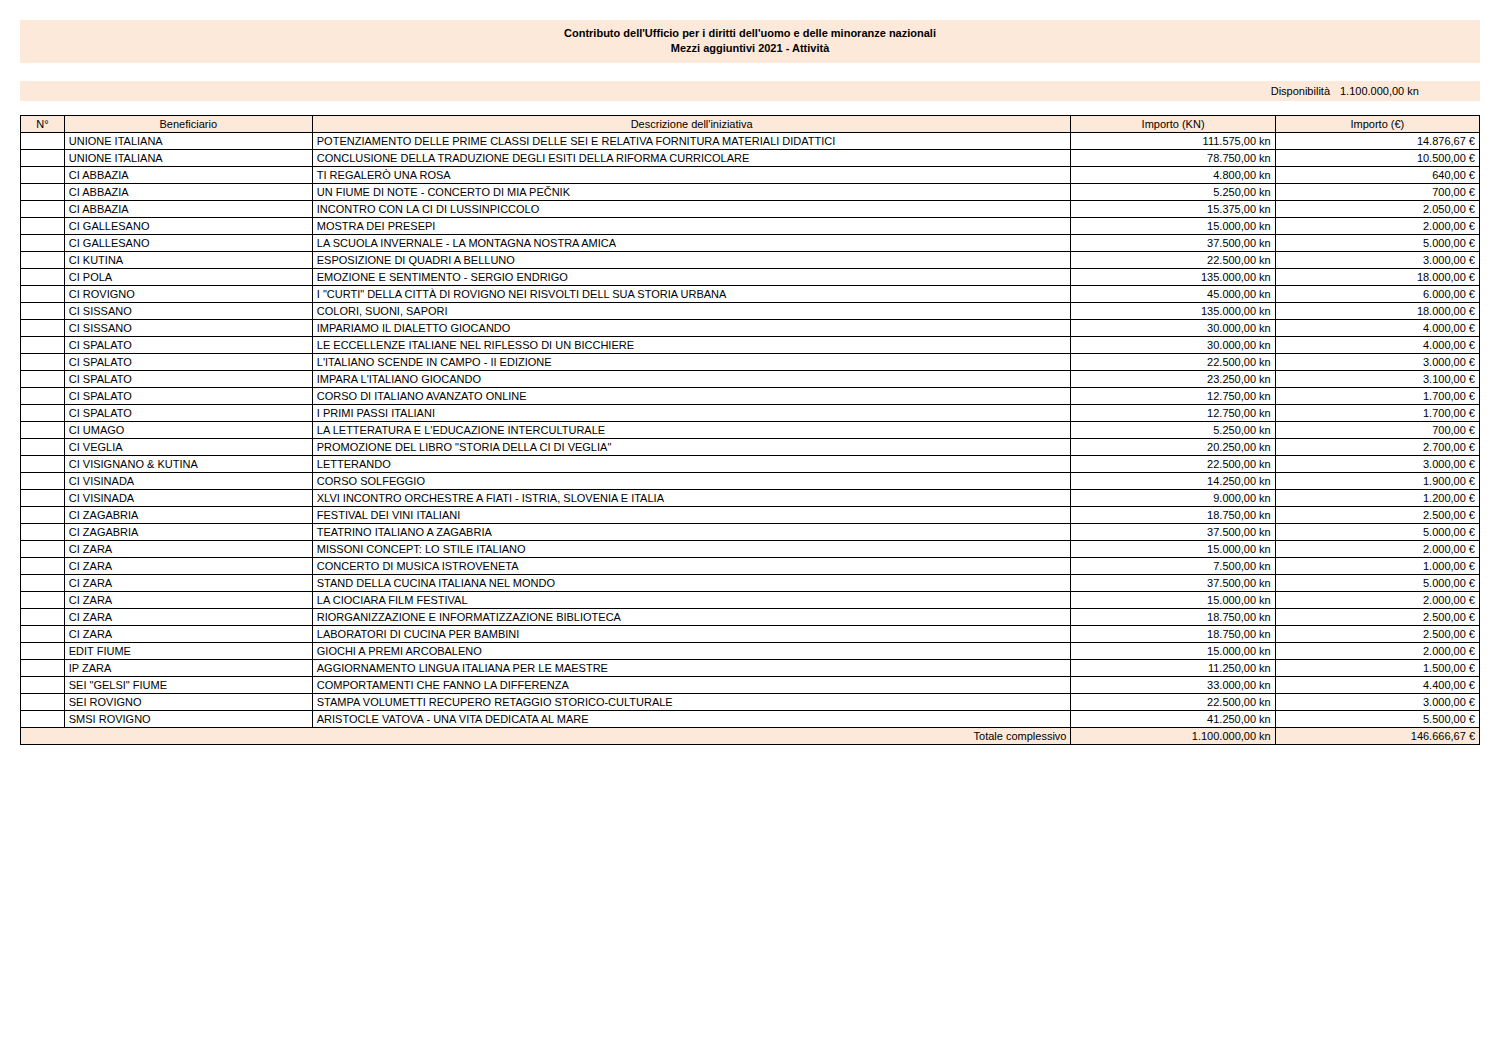Contributo dell'Ufficio per i diritti dell'uomo e delle minoranze nazionali
Mezzi aggiuntivi 2021 - Attività
Disponibilità 1.100.000,00 kn
| N° | Beneficiario | Descrizione dell'iniziativa | Importo (KN) | Importo (€) |
| --- | --- | --- | --- | --- |
| | UNIONE ITALIANA | POTENZIAMENTO DELLE PRIME CLASSI DELLE SEI E RELATIVA FORNITURA MATERIALI DIDATTICI | 111.575,00 kn | 14.876,67 € |
| | UNIONE ITALIANA | CONCLUSIONE DELLA TRADUZIONE DEGLI ESITI DELLA RIFORMA CURRICOLARE | 78.750,00 kn | 10.500,00 € |
| | CI ABBAZIA | TI REGALERÒ UNA ROSA | 4.800,00 kn | 640,00 € |
| | CI ABBAZIA | UN FIUME DI NOTE - CONCERTO DI MIA PEČNIK | 5.250,00 kn | 700,00 € |
| | CI ABBAZIA | INCONTRO CON LA CI DI LUSSINPICCOLO | 15.375,00 kn | 2.050,00 € |
| | CI GALLESANO | MOSTRA DEI PRESEPI | 15.000,00 kn | 2.000,00 € |
| | CI GALLESANO | LA SCUOLA INVERNALE - LA MONTAGNA NOSTRA AMICA | 37.500,00 kn | 5.000,00 € |
| | CI KUTINA | ESPOSIZIONE DI QUADRI A BELLUNO | 22.500,00 kn | 3.000,00 € |
| | CI POLA | EMOZIONE E SENTIMENTO - SERGIO ENDRIGO | 135.000,00 kn | 18.000,00 € |
| | CI ROVIGNO | I "CURTI" DELLA CITTÀ DI ROVIGNO NEI RISVOLTI DELL SUA STORIA URBANA | 45.000,00 kn | 6.000,00 € |
| | CI SISSANO | COLORI, SUONI, SAPORI | 135.000,00 kn | 18.000,00 € |
| | CI SISSANO | IMPARIAMO IL DIALETTO GIOCANDO | 30.000,00 kn | 4.000,00 € |
| | CI SPALATO | LE ECCELLENZE ITALIANE NEL RIFLESSO DI UN BICCHIERE | 30.000,00 kn | 4.000,00 € |
| | CI SPALATO | L'ITALIANO SCENDE IN CAMPO - II EDIZIONE | 22.500,00 kn | 3.000,00 € |
| | CI SPALATO | IMPARA L'ITALIANO GIOCANDO | 23.250,00 kn | 3.100,00 € |
| | CI SPALATO | CORSO DI ITALIANO AVANZATO ONLINE | 12.750,00 kn | 1.700,00 € |
| | CI SPALATO | I PRIMI PASSI ITALIANI | 12.750,00 kn | 1.700,00 € |
| | CI UMAGO | LA LETTERATURA E L'EDUCAZIONE INTERCULTURALE | 5.250,00 kn | 700,00 € |
| | CI VEGLIA | PROMOZIONE DEL LIBRO "STORIA DELLA CI DI VEGLIA" | 20.250,00 kn | 2.700,00 € |
| | CI VISIGNANO & KUTINA | LETTERANDO | 22.500,00 kn | 3.000,00 € |
| | CI VISINADA | CORSO SOLFEGGIO | 14.250,00 kn | 1.900,00 € |
| | CI VISINADA | XLVI INCONTRO ORCHESTRE A FIATI - ISTRIA, SLOVENIA E ITALIA | 9.000,00 kn | 1.200,00 € |
| | CI ZAGABRIA | FESTIVAL DEI VINI ITALIANI | 18.750,00 kn | 2.500,00 € |
| | CI ZAGABRIA | TEATRINO ITALIANO A ZAGABRIA | 37.500,00 kn | 5.000,00 € |
| | CI ZARA | MISSONI CONCEPT: LO STILE ITALIANO | 15.000,00 kn | 2.000,00 € |
| | CI ZARA | CONCERTO DI MUSICA ISTROVENETA | 7.500,00 kn | 1.000,00 € |
| | CI ZARA | STAND DELLA CUCINA ITALIANA NEL MONDO | 37.500,00 kn | 5.000,00 € |
| | CI ZARA | LA CIOCIARA FILM FESTIVAL | 15.000,00 kn | 2.000,00 € |
| | CI ZARA | RIORGANIZZAZIONE E INFORMATIZZAZIONE BIBLIOTECA | 18.750,00 kn | 2.500,00 € |
| | CI ZARA | LABORATORI DI CUCINA PER BAMBINI | 18.750,00 kn | 2.500,00 € |
| | EDIT FIUME | GIOCHI A PREMI ARCOBALENO | 15.000,00 kn | 2.000,00 € |
| | IP ZARA | AGGIORNAMENTO LINGUA ITALIANA PER LE MAESTRE | 11.250,00 kn | 1.500,00 € |
| | SEI "GELSI" FIUME | COMPORTAMENTI CHE FANNO LA DIFFERENZA | 33.000,00 kn | 4.400,00 € |
| | SEI ROVIGNO | STAMPA VOLUMETTI RECUPERO RETAGGIO STORICO-CULTURALE | 22.500,00 kn | 3.000,00 € |
| | SMSI ROVIGNO | ARISTOCLE VATOVA - UNA VITA DEDICATA AL MARE | 41.250,00 kn | 5.500,00 € |
| Totale complessivo | 1.100.000,00 kn | 146.666,67 € |